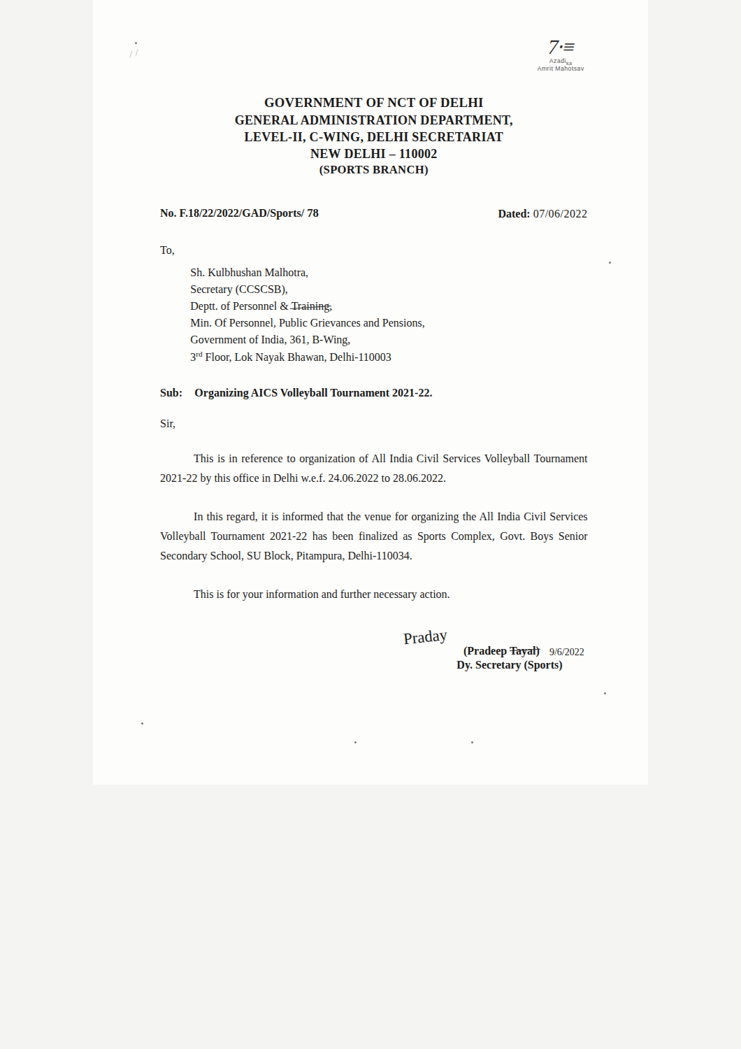⁄ ⁄
7⋅≡
Azadika
Amrit Mahotsav
GOVERNMENT OF NCT OF DELHI
GENERAL ADMINISTRATION DEPARTMENT,
LEVEL-II, C-WING, DELHI SECRETARIAT
NEW DELHI – 110002
(SPORTS BRANCH)
No. F.18/22/2022/GAD/Sports/ 78
Dated: 07/06/2022
To,
Sh. Kulbhushan Malhotra,
Secretary (CCSCSB),
Deptt. of Personnel & Training,
Min. Of Personnel, Public Grievances and Pensions,
Government of India, 361, B-Wing,
3rd Floor, Lok Nayak Bhawan, Delhi-110003
Sub:
Organizing AICS Volleyball Tournament 2021-22.
Sir,
This is in reference to organization of All India Civil Services Volleyball Tournament 2021-22 by this office in Delhi w.e.f. 24.06.2022 to 28.06.2022.
In this regard, it is informed that the venue for organizing the All India Civil Services Volleyball Tournament 2021-22 has been finalized as Sports Complex, Govt. Boys Senior Secondary School, SU Block, Pitampura, Delhi-110034.
This is for your information and further necessary action.
Praday
9/6/2022
(Pradeep Tayal)
Dy. Secretary (Sports)